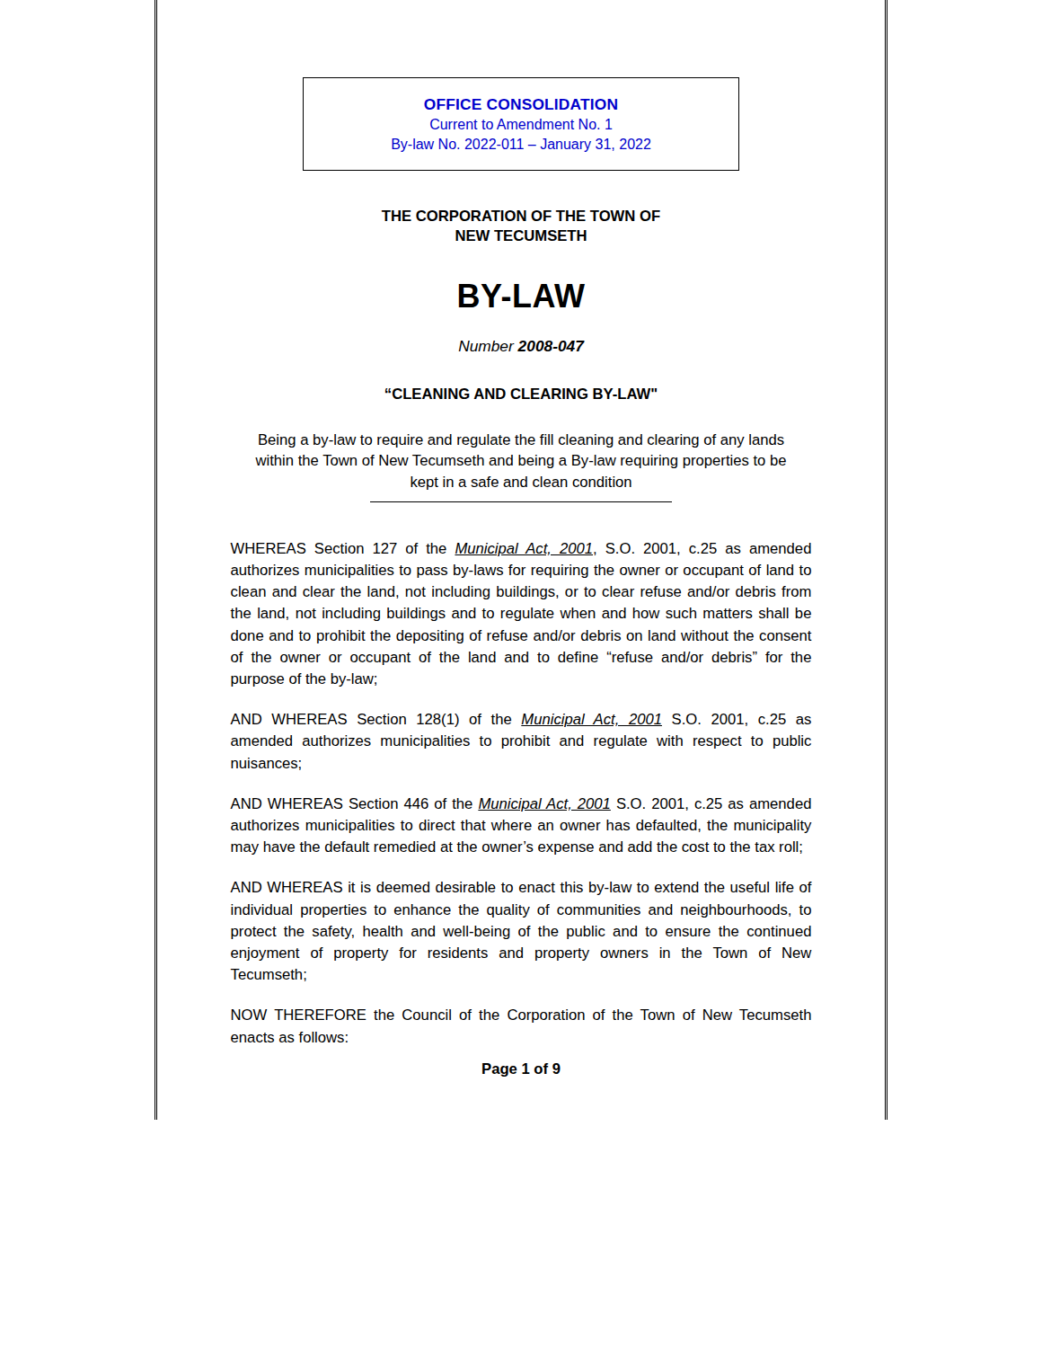OFFICE CONSOLIDATION
Current to Amendment No. 1
By-law No. 2022-011 – January 31, 2022
THE CORPORATION OF THE TOWN OF
NEW TECUMSETH
BY-LAW
Number 2008-047
“CLEANING AND CLEARING BY-LAW"
Being a by-law to require and regulate the fill cleaning and clearing of any lands within the Town of New Tecumseth and being a By-law requiring properties to be kept in a safe and clean condition
WHEREAS Section 127 of the Municipal Act, 2001, S.O. 2001, c.25 as amended authorizes municipalities to pass by-laws for requiring the owner or occupant of land to clean and clear the land, not including buildings, or to clear refuse and/or debris from the land, not including buildings and to regulate when and how such matters shall be done and to prohibit the depositing of refuse and/or debris on land without the consent of the owner or occupant of the land and to define “refuse and/or debris” for the purpose of the by-law;
AND WHEREAS Section 128(1) of the Municipal Act, 2001 S.O. 2001, c.25 as amended authorizes municipalities to prohibit and regulate with respect to public nuisances;
AND WHEREAS Section 446 of the Municipal Act, 2001 S.O. 2001, c.25 as amended authorizes municipalities to direct that where an owner has defaulted, the municipality may have the default remedied at the owner’s expense and add the cost to the tax roll;
AND WHEREAS it is deemed desirable to enact this by-law to extend the useful life of individual properties to enhance the quality of communities and neighbourhoods, to protect the safety, health and well-being of the public and to ensure the continued enjoyment of property for residents and property owners in the Town of New Tecumseth;
NOW THEREFORE the Council of the Corporation of the Town of New Tecumseth enacts as follows:
Page 1 of 9